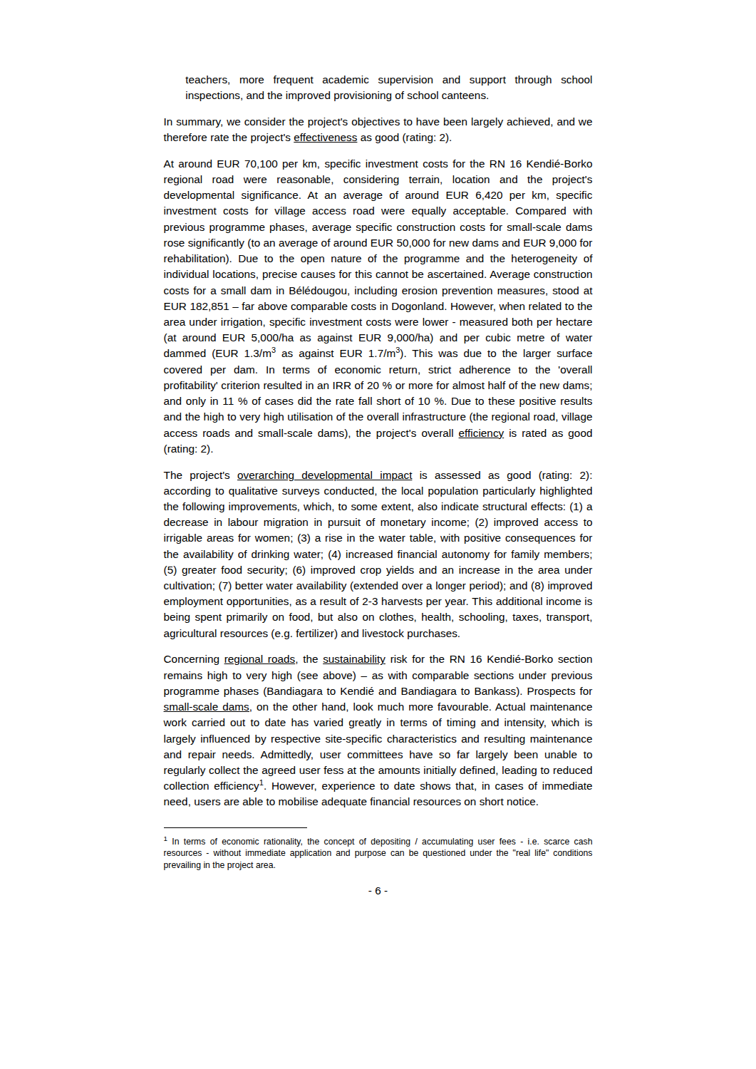teachers, more frequent academic supervision and support through school inspections, and the improved provisioning of school canteens.
In summary, we consider the project's objectives to have been largely achieved, and we therefore rate the project's effectiveness as good (rating: 2).
At around EUR 70,100 per km, specific investment costs for the RN 16 Kendié-Borko regional road were reasonable, considering terrain, location and the project's developmental significance. At an average of around EUR 6,420 per km, specific investment costs for village access road were equally acceptable. Compared with previous programme phases, average specific construction costs for small-scale dams rose significantly (to an average of around EUR 50,000 for new dams and EUR 9,000 for rehabilitation). Due to the open nature of the programme and the heterogeneity of individual locations, precise causes for this cannot be ascertained. Average construction costs for a small dam in Bélédougou, including erosion prevention measures, stood at EUR 182,851 – far above comparable costs in Dogonland. However, when related to the area under irrigation, specific investment costs were lower - measured both per hectare (at around EUR 5,000/ha as against EUR 9,000/ha) and per cubic metre of water dammed (EUR 1.3/m3 as against EUR 1.7/m3). This was due to the larger surface covered per dam. In terms of economic return, strict adherence to the 'overall profitability' criterion resulted in an IRR of 20 % or more for almost half of the new dams; and only in 11 % of cases did the rate fall short of 10 %. Due to these positive results and the high to very high utilisation of the overall infrastructure (the regional road, village access roads and small-scale dams), the project's overall efficiency is rated as good (rating: 2).
The project's overarching developmental impact is assessed as good (rating: 2): according to qualitative surveys conducted, the local population particularly highlighted the following improvements, which, to some extent, also indicate structural effects: (1) a decrease in labour migration in pursuit of monetary income; (2) improved access to irrigable areas for women; (3) a rise in the water table, with positive consequences for the availability of drinking water; (4) increased financial autonomy for family members; (5) greater food security; (6) improved crop yields and an increase in the area under cultivation; (7) better water availability (extended over a longer period); and (8) improved employment opportunities, as a result of 2-3 harvests per year. This additional income is being spent primarily on food, but also on clothes, health, schooling, taxes, transport, agricultural resources (e.g. fertilizer) and livestock purchases.
Concerning regional roads, the sustainability risk for the RN 16 Kendié-Borko section remains high to very high (see above) – as with comparable sections under previous programme phases (Bandiagara to Kendié and Bandiagara to Bankass). Prospects for small-scale dams, on the other hand, look much more favourable. Actual maintenance work carried out to date has varied greatly in terms of timing and intensity, which is largely influenced by respective site-specific characteristics and resulting maintenance and repair needs. Admittedly, user committees have so far largely been unable to regularly collect the agreed user fess at the amounts initially defined, leading to reduced collection efficiency1. However, experience to date shows that, in cases of immediate need, users are able to mobilise adequate financial resources on short notice.
1 In terms of economic rationality, the concept of depositing / accumulating user fees - i.e. scarce cash resources - without immediate application and purpose can be questioned under the "real life" conditions prevailing in the project area.
- 6 -